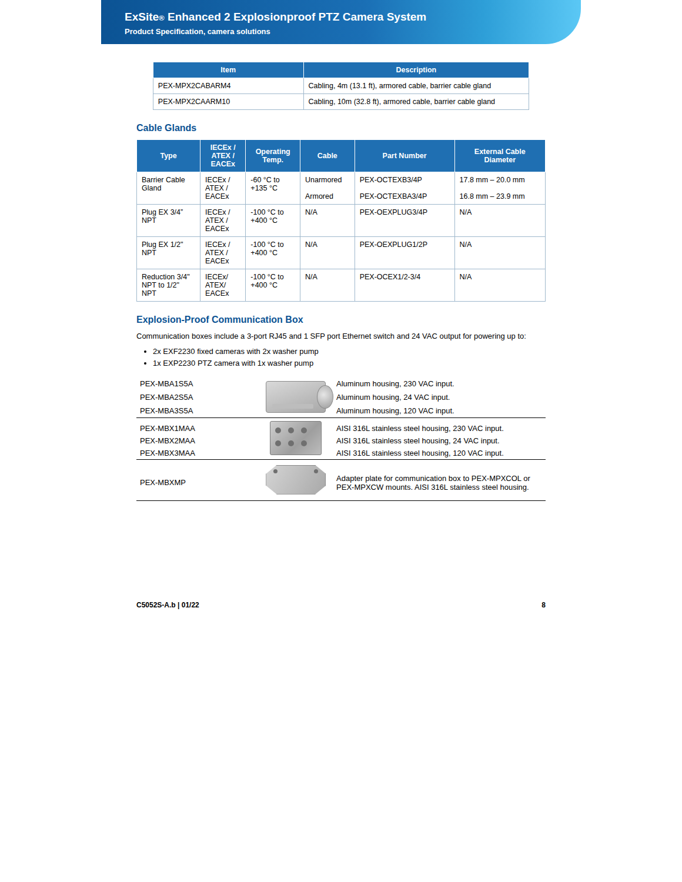ExSite® Enhanced 2 Explosionproof PTZ Camera System
Product Specification, camera solutions
| Item | Description |
| --- | --- |
| PEX-MPX2CABARM4 | Cabling, 4m (13.1 ft), armored cable, barrier cable gland |
| PEX-MPX2CAARM10 | Cabling, 10m (32.8 ft), armored cable, barrier cable gland |
Cable Glands
| Type | IECEx / ATEX / EACEx | Operating Temp. | Cable | Part Number | External Cable Diameter |
| --- | --- | --- | --- | --- | --- |
| Barrier Cable Gland | IECEx / ATEX / EACEx | -60 °C to +135 °C | Unarmored Armored | PEX-OCTEXB3/4P PEX-OCTEXBA3/4P | 17.8 mm – 20.0 mm 16.8 mm – 23.9 mm |
| Plug EX 3/4” NPT | IECEx / ATEX / EACEx | -100 °C to +400 °C | N/A | PEX-OEXPLUG3/4P | N/A |
| Plug EX 1/2" NPT | IECEx / ATEX / EACEx | -100 °C to +400 °C | N/A | PEX-OEXPLUG1/2P | N/A |
| Reduction 3/4" NPT to 1/2" NPT | IECEx/ ATEX/ EACEx | -100 °C to +400 °C | N/A | PEX-OCEX1/2-3/4 | N/A |
Explosion-Proof Communication Box
Communication boxes include a 3-port RJ45 and 1 SFP port Ethernet switch and 24 VAC output for powering up to:
2x EXF2230 fixed cameras with 2x washer pump
1x EXP2230 PTZ camera with 1x washer pump
| PEX-MBA1S5A | | Aluminum housing, 230 VAC input. |
| PEX-MBA2S5A | Aluminum housing, 24 VAC input. |
| PEX-MBA3S5A | Aluminum housing, 120 VAC input. |
| PEX-MBX1MAA | | AISI 316L stainless steel housing, 230 VAC input. |
| PEX-MBX2MAA | AISI 316L stainless steel housing, 24 VAC input. |
| PEX-MBX3MAA | AISI 316L stainless steel housing, 120 VAC input. |
| PEX-MBXMP | | Adapter plate for communication box to PEX-MPXCOL or PEX-MPXCW mounts. AISI 316L stainless steel housing. |
C5052S-A.b | 01/22
8